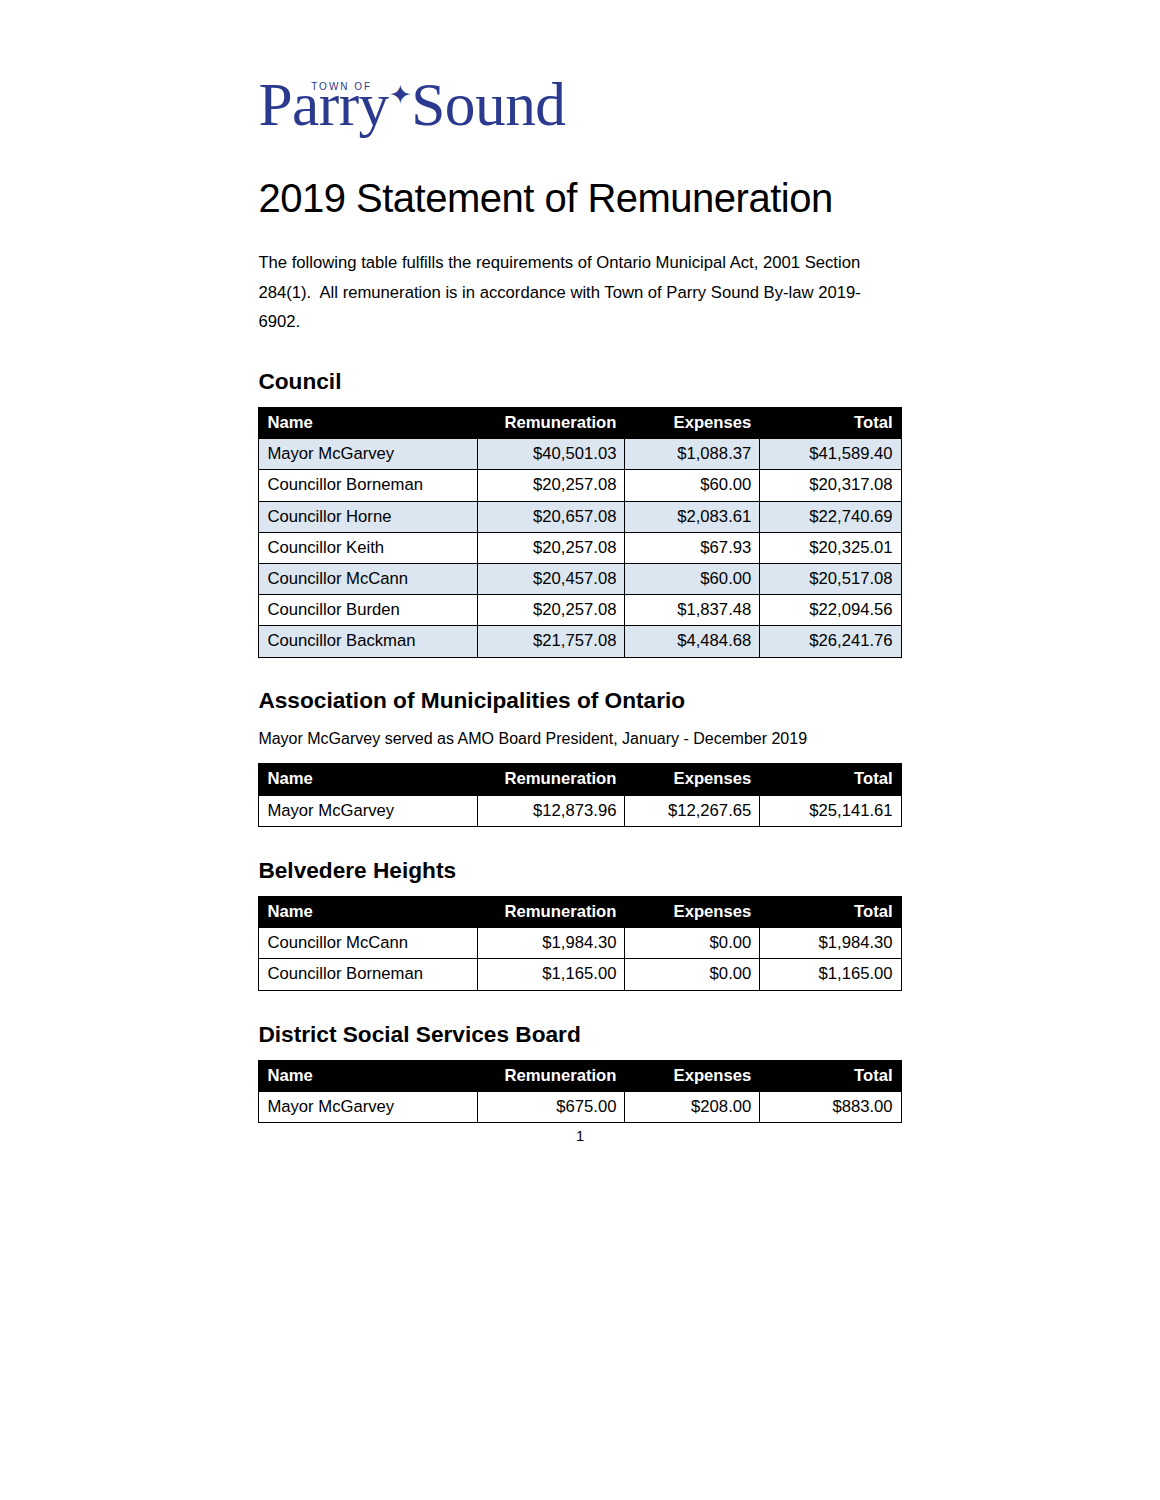TOWN OF Parry✦Sound
2019 Statement of Remuneration
The following table fulfills the requirements of Ontario Municipal Act, 2001 Section 284(1). All remuneration is in accordance with Town of Parry Sound By-law 2019-6902.
Council
| Name | Remuneration | Expenses | Total |
| --- | --- | --- | --- |
| Mayor McGarvey | $40,501.03 | $1,088.37 | $41,589.40 |
| Councillor Borneman | $20,257.08 | $60.00 | $20,317.08 |
| Councillor Horne | $20,657.08 | $2,083.61 | $22,740.69 |
| Councillor Keith | $20,257.08 | $67.93 | $20,325.01 |
| Councillor McCann | $20,457.08 | $60.00 | $20,517.08 |
| Councillor Burden | $20,257.08 | $1,837.48 | $22,094.56 |
| Councillor Backman | $21,757.08 | $4,484.68 | $26,241.76 |
Association of Municipalities of Ontario
Mayor McGarvey served as AMO Board President, January - December 2019
| Name | Remuneration | Expenses | Total |
| --- | --- | --- | --- |
| Mayor McGarvey | $12,873.96 | $12,267.65 | $25,141.61 |
Belvedere Heights
| Name | Remuneration | Expenses | Total |
| --- | --- | --- | --- |
| Councillor McCann | $1,984.30 | $0.00 | $1,984.30 |
| Councillor Borneman | $1,165.00 | $0.00 | $1,165.00 |
District Social Services Board
| Name | Remuneration | Expenses | Total |
| --- | --- | --- | --- |
| Mayor McGarvey | $675.00 | $208.00 | $883.00 |
1